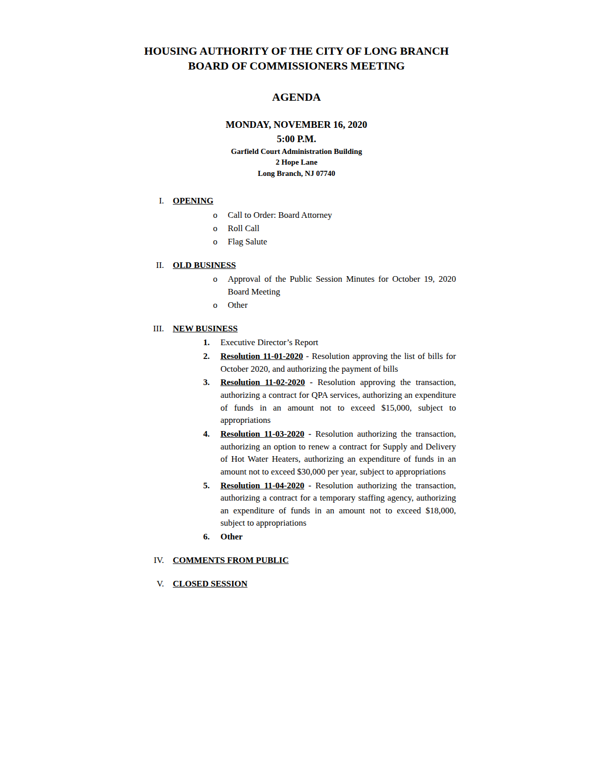HOUSING AUTHORITY OF THE CITY OF LONG BRANCH
BOARD OF COMMISSIONERS MEETING
AGENDA
MONDAY, NOVEMBER 16, 2020
5:00 P.M.
Garfield Court Administration Building
2 Hope Lane
Long Branch, NJ 07740
I. Opening
Call to Order: Board Attorney
Roll Call
Flag Salute
II. Old Business
Approval of the Public Session Minutes for October 19, 2020 Board Meeting
Other
III. New Business
Executive Director’s Report
Resolution 11-01-2020 - Resolution approving the list of bills for October 2020, and authorizing the payment of bills
Resolution 11-02-2020 - Resolution approving the transaction, authorizing a contract for QPA services, authorizing an expenditure of funds in an amount not to exceed $15,000, subject to appropriations
Resolution 11-03-2020 - Resolution authorizing the transaction, authorizing an option to renew a contract for Supply and Delivery of Hot Water Heaters, authorizing an expenditure of funds in an amount not to exceed $30,000 per year, subject to appropriations
Resolution 11-04-2020 - Resolution authorizing the transaction, authorizing a contract for a temporary staffing agency, authorizing an expenditure of funds in an amount not to exceed $18,000, subject to appropriations
Other
IV. Comments from Public
V. Closed Session